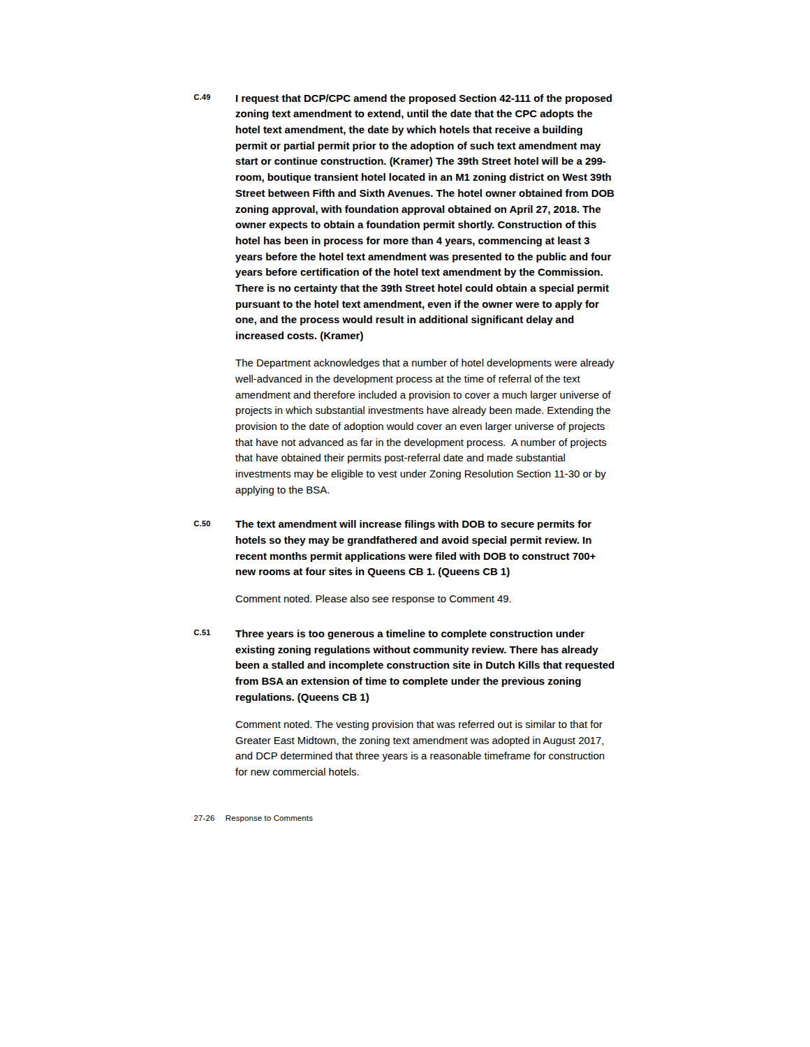C.49
I request that DCP/CPC amend the proposed Section 42-111 of the proposed zoning text amendment to extend, until the date that the CPC adopts the hotel text amendment, the date by which hotels that receive a building permit or partial permit prior to the adoption of such text amendment may start or continue construction. (Kramer) The 39th Street hotel will be a 299-room, boutique transient hotel located in an M1 zoning district on West 39th Street between Fifth and Sixth Avenues. The hotel owner obtained from DOB zoning approval, with foundation approval obtained on April 27, 2018. The owner expects to obtain a foundation permit shortly. Construction of this hotel has been in process for more than 4 years, commencing at least 3 years before the hotel text amendment was presented to the public and four years before certification of the hotel text amendment by the Commission. There is no certainty that the 39th Street hotel could obtain a special permit pursuant to the hotel text amendment, even if the owner were to apply for one, and the process would result in additional significant delay and increased costs. (Kramer)
The Department acknowledges that a number of hotel developments were already well-advanced in the development process at the time of referral of the text amendment and therefore included a provision to cover a much larger universe of projects in which substantial investments have already been made. Extending the provision to the date of adoption would cover an even larger universe of projects that have not advanced as far in the development process. A number of projects that have obtained their permits post-referral date and made substantial investments may be eligible to vest under Zoning Resolution Section 11-30 or by applying to the BSA.
C.50
The text amendment will increase filings with DOB to secure permits for hotels so they may be grandfathered and avoid special permit review. In recent months permit applications were filed with DOB to construct 700+ new rooms at four sites in Queens CB 1. (Queens CB 1)
Comment noted. Please also see response to Comment 49.
C.51
Three years is too generous a timeline to complete construction under existing zoning regulations without community review. There has already been a stalled and incomplete construction site in Dutch Kills that requested from BSA an extension of time to complete under the previous zoning regulations. (Queens CB 1)
Comment noted. The vesting provision that was referred out is similar to that for Greater East Midtown, the zoning text amendment was adopted in August 2017, and DCP determined that three years is a reasonable timeframe for construction for new commercial hotels.
27-26 Response to Comments